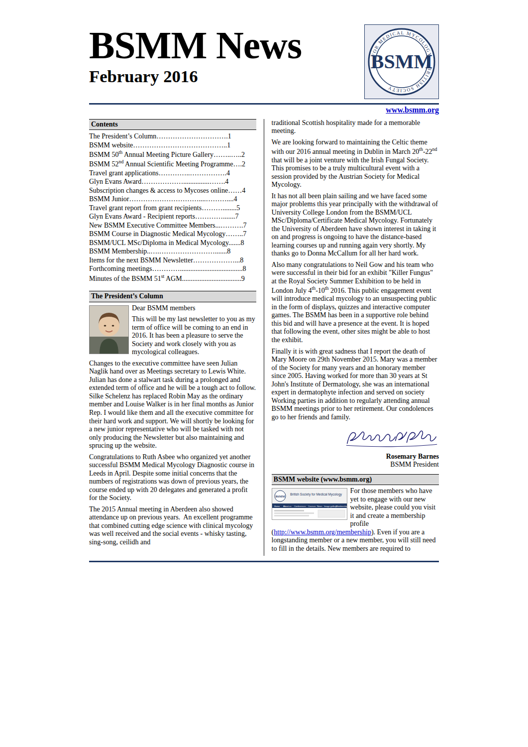BSMM News
February 2016
FOR MEDICAL MYCOLOGY BRITISH SOCIETY BSMM
www.bsmm.org
Contents
The President’s Column………………………….1
BSMM website…………………………………..1
BSMM 50th Annual Meeting Picture Gallery……..…..2
BSMM 52nd Annual Scientific Meeting Programme….2
Travel grant applications…………..…………….4
Glyn Evans Award………………...............…….4
Subscription changes & access to Mycoses online……4
BSMM Junior…………………………....………....4
Travel grant report from grant recipients………........5
Glyn Evans Award - Recipient reports………….......7
New BSMM Executive Committee Members...……….7
BSMM Course in Diagnostic Medical Mycology……..7
BSMM/UCL MSc/Diploma in Medical Mycology.......8
BSMM Membership..….…………………….......8
Items for the next BSMM Newsletter………………...8
Forthcoming meetings…………....................................8
Minutes of the BSMM 51st AGM..................................9
The President’s Column
Dear BSMM members
This will be my last newsletter to you as my term of office will be coming to an end in 2016. It has been a pleasure to serve the Society and work closely with you as mycological colleagues.
Changes to the executive committee have seen Julian Naglik hand over as Meetings secretary to Lewis White. Julian has done a stalwart task during a prolonged and extended term of office and he will be a tough act to follow. Silke Schelenz has replaced Robin May as the ordinary member and Louise Walker is in her final months as Junior Rep. I would like them and all the executive committee for their hard work and support. We will shortly be looking for a new junior representative who will be tasked with not only producing the Newsletter but also maintaining and sprucing up the website.
Congratulations to Ruth Asbee who organized yet another successful BSMM Medical Mycology Diagnostic course in Leeds in April. Despite some initial concerns that the numbers of registrations was down of previous years, the course ended up with 20 delegates and generated a profit for the Society.
The 2015 Annual meeting in Aberdeen also showed attendance up on previous years. An excellent programme that combined cutting edge science with clinical mycology was well received and the social events - whisky tasting, sing-song, ceilidh and
traditional Scottish hospitality made for a memorable meeting.
We are looking forward to maintaining the Celtic theme with our 2016 annual meeting in Dublin in March 20th-22nd that will be a joint venture with the Irish Fungal Society. This promises to be a truly multicultural event with a session provided by the Austrian Society for Medical Mycology.
It has not all been plain sailing and we have faced some major problems this year principally with the withdrawal of University College London from the BSMM/UCL MSc/Diploma/Certificate Medical Mycology. Fortunately the University of Aberdeen have shown interest in taking it on and progress is ongoing to have the distance-based learning courses up and running again very shortly. My thanks go to Donna McCallum for all her hard work.
Also many congratulations to Neil Gow and his team who were successful in their bid for an exhibit "Killer Fungus" at the Royal Society Summer Exhibition to be held in London July 4th-10th 2016. This public engagement event will introduce medical mycology to an unsuspecting public in the form of displays, quizzes and interactive computer games. The BSMM has been in a supportive role behind this bid and will have a presence at the event. It is hoped that following the event, other sites might be able to host the exhibit.
Finally it is with great sadness that I report the death of Mary Moore on 29th November 2015. Mary was a member of the Society for many years and an honorary member since 2005. Having worked for more than 30 years at St John's Institute of Dermatology, she was an international expert in dermatophyte infection and served on society Working parties in addition to regularly attending annual BSMM meetings prior to her retirement. Our condolences go to her friends and family.
Rosemary Barnes
BSMM President
BSMM website (www.bsmm.org)
BSMM British Society for Medical Mycology Home About us Conferences Courses News Image gallery Membership
For those members who have yet to engage with our new website, please could you visit it and create a membership profile (http://www.bsmm.org/membership). Even if you are a longstanding member or a new member, you will still need to fill in the details. New members are required to